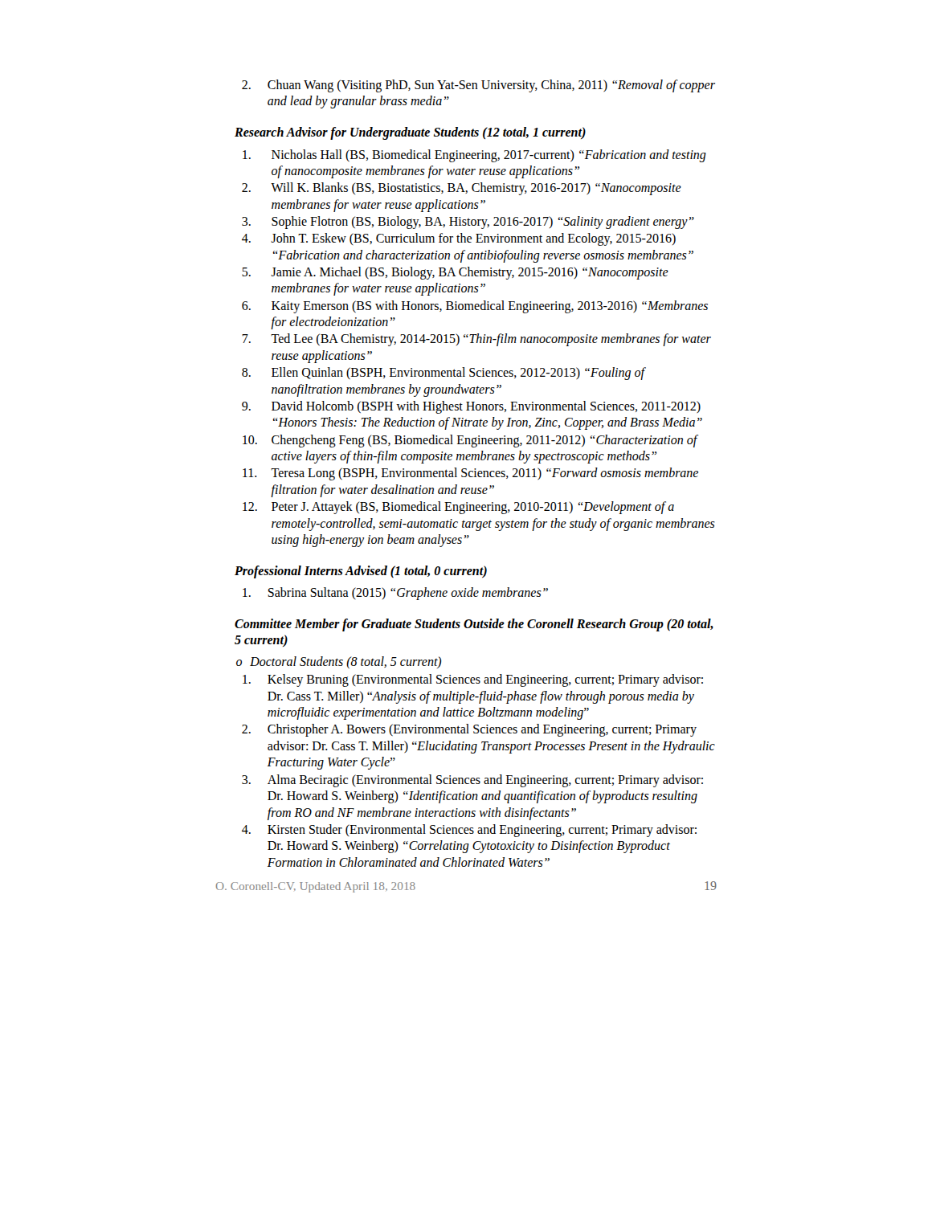2. Chuan Wang (Visiting PhD, Sun Yat-Sen University, China, 2011) “Removal of copper and lead by granular brass media”
Research Advisor for Undergraduate Students (12 total, 1 current)
1. Nicholas Hall (BS, Biomedical Engineering, 2017-current) “Fabrication and testing of nanocomposite membranes for water reuse applications”
2. Will K. Blanks (BS, Biostatistics, BA, Chemistry, 2016-2017) “Nanocomposite membranes for water reuse applications”
3. Sophie Flotron (BS, Biology, BA, History, 2016-2017) “Salinity gradient energy”
4. John T. Eskew (BS, Curriculum for the Environment and Ecology, 2015-2016) “Fabrication and characterization of antibiofouling reverse osmosis membranes”
5. Jamie A. Michael (BS, Biology, BA Chemistry, 2015-2016) “Nanocomposite membranes for water reuse applications”
6. Kaity Emerson (BS with Honors, Biomedical Engineering, 2013-2016) “Membranes for electrodeionization”
7. Ted Lee (BA Chemistry, 2014-2015) “Thin-film nanocomposite membranes for water reuse applications”
8. Ellen Quinlan (BSPH, Environmental Sciences, 2012-2013) “Fouling of nanofiltration membranes by groundwaters”
9. David Holcomb (BSPH with Highest Honors, Environmental Sciences, 2011-2012) “Honors Thesis: The Reduction of Nitrate by Iron, Zinc, Copper, and Brass Media”
10. Chengcheng Feng (BS, Biomedical Engineering, 2011-2012) “Characterization of active layers of thin-film composite membranes by spectroscopic methods”
11. Teresa Long (BSPH, Environmental Sciences, 2011) “Forward osmosis membrane filtration for water desalination and reuse”
12. Peter J. Attayek (BS, Biomedical Engineering, 2010-2011) “Development of a remotely-controlled, semi-automatic target system for the study of organic membranes using high-energy ion beam analyses”
Professional Interns Advised (1 total, 0 current)
1. Sabrina Sultana (2015) “Graphene oxide membranes”
Committee Member for Graduate Students Outside the Coronell Research Group (20 total, 5 current)
o Doctoral Students (8 total, 5 current)
1. Kelsey Bruning (Environmental Sciences and Engineering, current; Primary advisor: Dr. Cass T. Miller) “Analysis of multiple-fluid-phase flow through porous media by microfluidic experimentation and lattice Boltzmann modeling”
2. Christopher A. Bowers (Environmental Sciences and Engineering, current; Primary advisor: Dr. Cass T. Miller) “Elucidating Transport Processes Present in the Hydraulic Fracturing Water Cycle”
3. Alma Beciragic (Environmental Sciences and Engineering, current; Primary advisor: Dr. Howard S. Weinberg) “Identification and quantification of byproducts resulting from RO and NF membrane interactions with disinfectants”
4. Kirsten Studer (Environmental Sciences and Engineering, current; Primary advisor: Dr. Howard S. Weinberg) “Correlating Cytotoxicity to Disinfection Byproduct Formation in Chloraminated and Chlorinated Waters”
O. Coronell-CV, Updated April 18, 2018 19